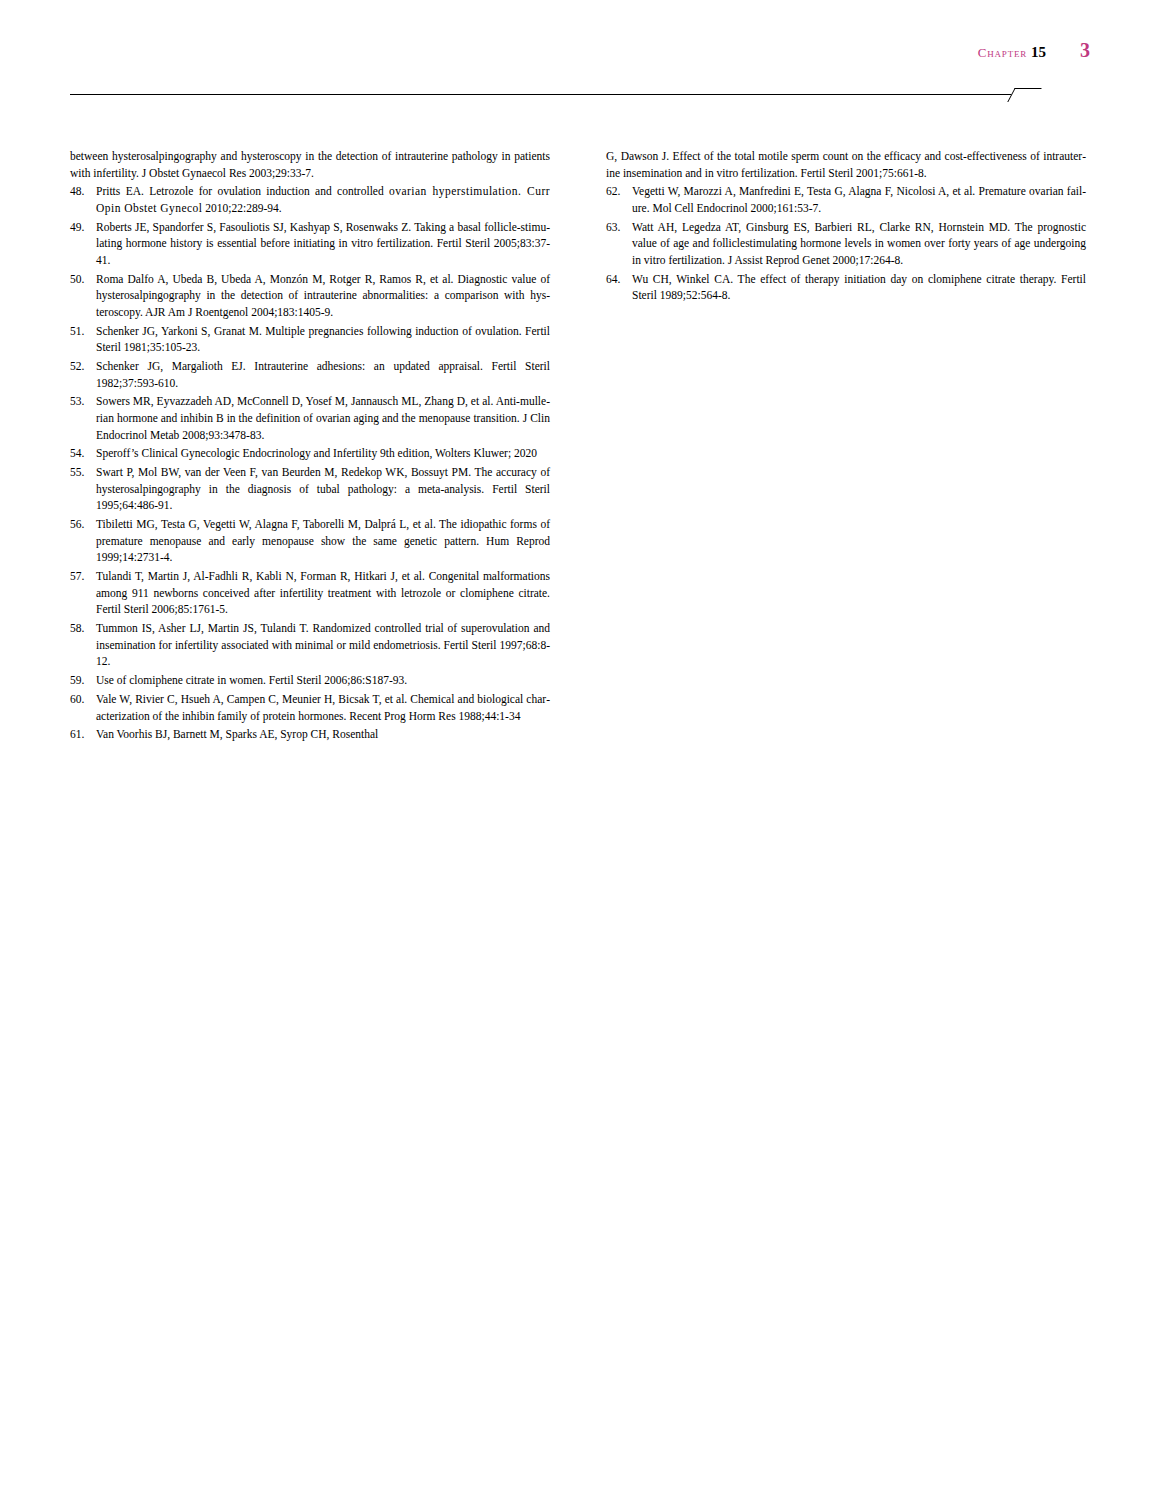Chapter15 3
between hysterosalpingography and hysteroscopy in the detection of intrauterine pathology in patients with infertility. J Obstet Gynaecol Res 2003;29:33-7.
48. Pritts EA. Letrozole for ovulation induction and controlled ovarian hyperstimulation. Curr Opin Obstet Gynecol 2010;22:289-94.
49. Roberts JE, Spandorfer S, Fasouliotis SJ, Kashyap S, Rosenwaks Z. Taking a basal follicle-stimulating hormone history is essential before initiating in vitro fertilization. Fertil Steril 2005;83:37-41.
50. Roma Dalfo A, Ubeda B, Ubeda A, Monzón M, Rotger R, Ramos R, et al. Diagnostic value of hysterosalpingography in the detection of intrauterine abnormalities: a comparison with hysteroscopy. AJR Am J Roentgenol 2004;183:1405-9.
51. Schenker JG, Yarkoni S, Granat M. Multiple pregnancies following induction of ovulation. Fertil Steril 1981;35:105-23.
52. Schenker JG, Margalioth EJ. Intrauterine adhesions: an updated appraisal. Fertil Steril 1982;37:593-610.
53. Sowers MR, Eyvazzadeh AD, McConnell D, Yosef M, Jannausch ML, Zhang D, et al. Anti-mullerian hormone and inhibin B in the definition of ovarian aging and the menopause transition. J Clin Endocrinol Metab 2008;93:3478-83.
54. Speroff’s Clinical Gynecologic Endocrinology and Infertility 9th edition, Wolters Kluwer; 2020
55. Swart P, Mol BW, van der Veen F, van Beurden M, Redekop WK, Bossuyt PM. The accuracy of hysterosalpingography in the diagnosis of tubal pathology: a meta-analysis. Fertil Steril 1995;64:486-91.
56. Tibiletti MG, Testa G, Vegetti W, Alagna F, Taborelli M, Dalprá L, et al. The idiopathic forms of premature menopause and early menopause show the same genetic pattern. Hum Reprod 1999;14:2731-4.
57. Tulandi T, Martin J, Al-Fadhli R, Kabli N, Forman R, Hitkari J, et al. Congenital malformations among 911 newborns conceived after infertility treatment with letrozole or clomiphene citrate. Fertil Steril 2006;85:1761-5.
58. Tummon IS, Asher LJ, Martin JS, Tulandi T. Randomized controlled trial of superovulation and insemination for infertility associated with minimal or mild endometriosis. Fertil Steril 1997;68:8-12.
59. Use of clomiphene citrate in women. Fertil Steril 2006;86:S187-93.
60. Vale W, Rivier C, Hsueh A, Campen C, Meunier H, Bicsak T, et al. Chemical and biological characterization of the inhibin family of protein hormones. Recent Prog Horm Res 1988;44:1-34
61. Van Voorhis BJ, Barnett M, Sparks AE, Syrop CH, Rosenthal
G, Dawson J. Effect of the total motile sperm count on the efficacy and cost-effectiveness of intrauterine insemination and in vitro fertilization. Fertil Steril 2001;75:661-8.
62. Vegetti W, Marozzi A, Manfredini E, Testa G, Alagna F, Nicolosi A, et al. Premature ovarian failure. Mol Cell Endocrinol 2000;161:53-7.
63. Watt AH, Legedza AT, Ginsburg ES, Barbieri RL, Clarke RN, Hornstein MD. The prognostic value of age and folliclestimulating hormone levels in women over forty years of age undergoing in vitro fertilization. J Assist Reprod Genet 2000;17:264-8.
64. Wu CH, Winkel CA. The effect of therapy initiation day on clomiphene citrate therapy. Fertil Steril 1989;52:564-8.